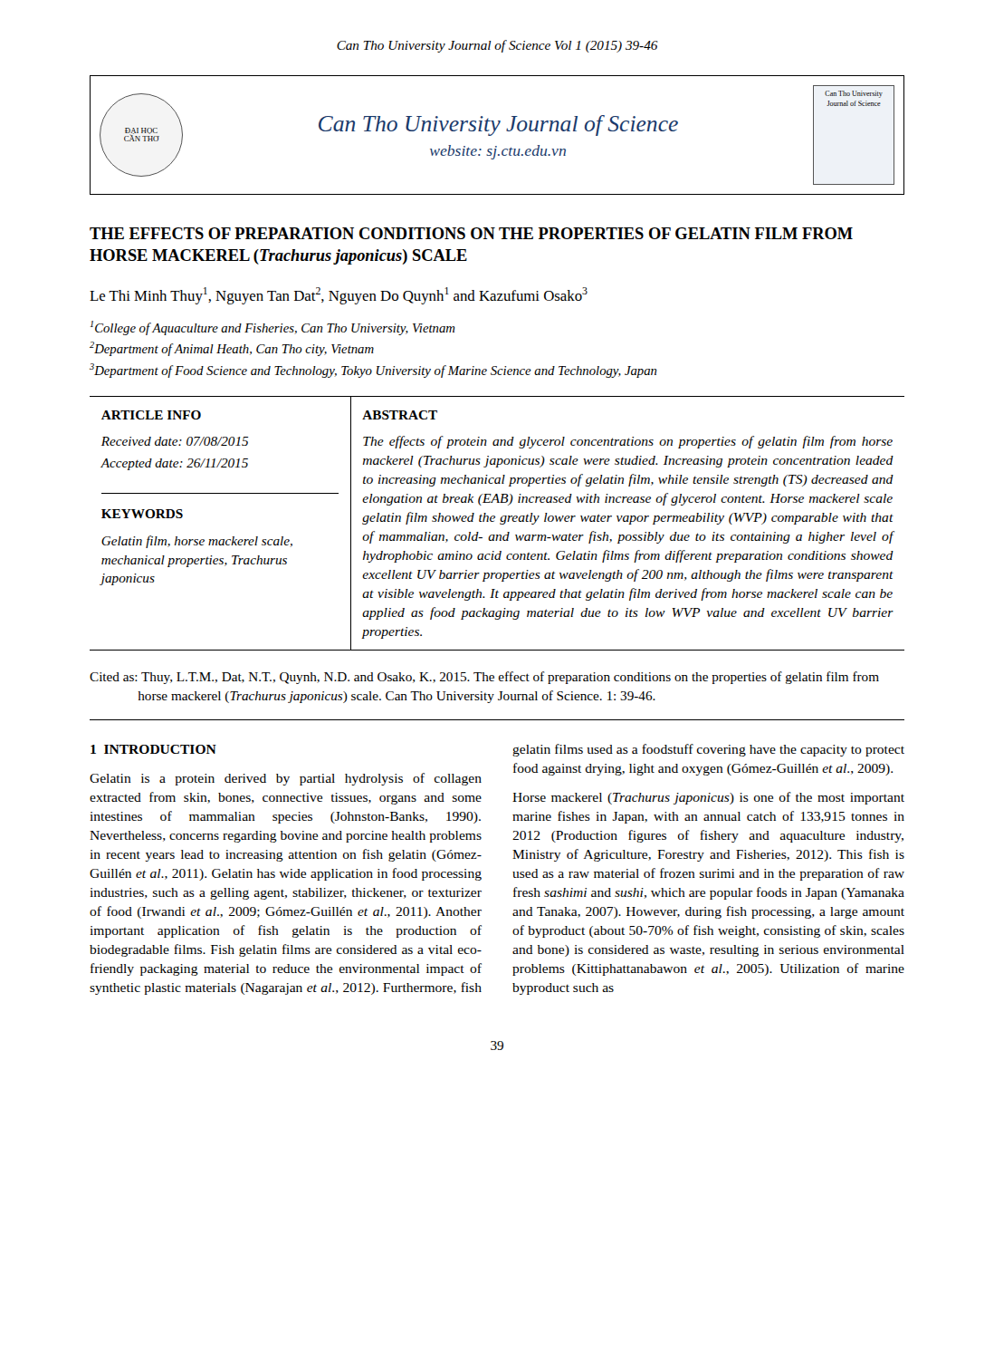Can Tho University Journal of Science Vol 1 (2015) 39-46
ĐẠI HỌC
CẦN THƠ
Can Tho University Journal of Science
website: sj.ctu.edu.vn
Can Tho University
Journal of Science
The Effects of Preparation Conditions on the Properties of Gelatin Film from Horse Mackerel (Trachurus japonicus) Scale
Le Thi Minh Thuy1, Nguyen Tan Dat2, Nguyen Do Quynh1 and Kazufumi Osako3
1College of Aquaculture and Fisheries, Can Tho University, Vietnam
2Department of Animal Heath, Can Tho city, Vietnam
3Department of Food Science and Technology, Tokyo University of Marine Science and Technology, Japan
| Article Info Received date: 07/08/2015 Accepted date: 26/11/2015 Keywords Gelatin film, horse mackerel scale, mechanical properties, Trachurus japonicus | Abstract The effects of protein and glycerol concentrations on properties of gelatin film from horse mackerel (Trachurus japonicus) scale were studied. Increasing protein concentration leaded to increasing mechanical properties of gelatin film, while tensile strength (TS) decreased and elongation at break (EAB) increased with increase of glycerol content. Horse mackerel scale gelatin film showed the greatly lower water vapor permeability (WVP) comparable with that of mammalian, cold- and warm-water fish, possibly due to its containing a higher level of hydrophobic amino acid content. Gelatin films from different preparation conditions showed excellent UV barrier properties at wavelength of 200 nm, although the films were transparent at visible wavelength. It appeared that gelatin film derived from horse mackerel scale can be applied as food packaging material due to its low WVP value and excellent UV barrier properties. |
Cited as: Thuy, L.T.M., Dat, N.T., Quynh, N.D. and Osako, K., 2015. The effect of preparation conditions on the properties of gelatin film from horse mackerel (Trachurus japonicus) scale. Can Tho University Journal of Science. 1: 39-46.
1 Introduction
Gelatin is a protein derived by partial hydrolysis of collagen extracted from skin, bones, connective tissues, organs and some intestines of mammalian species (Johnston-Banks, 1990). Nevertheless, concerns regarding bovine and porcine health problems in recent years lead to increasing attention on fish gelatin (Gómez-Guillén et al., 2011). Gelatin has wide application in food processing industries, such as a gelling agent, stabilizer, thickener, or texturizer of food (Irwandi et al., 2009; Gómez-Guillén et al., 2011). Another important application of fish gelatin is the production of biodegradable films. Fish gelatin films are considered as a vital eco-friendly packaging material to reduce the environmental impact of synthetic plastic materials (Nagarajan et al., 2012). Furthermore, fish gelatin films used as a foodstuff covering have the capacity to protect food against drying, light and oxygen (Gómez-Guillén et al., 2009).
Horse mackerel (Trachurus japonicus) is one of the most important marine fishes in Japan, with an annual catch of 133,915 tonnes in 2012 (Production figures of fishery and aquaculture industry, Ministry of Agriculture, Forestry and Fisheries, 2012). This fish is used as a raw material of frozen surimi and in the preparation of raw fresh sashimi and sushi, which are popular foods in Japan (Yamanaka and Tanaka, 2007). However, during fish processing, a large amount of byproduct (about 50-70% of fish weight, consisting of skin, scales and bone) is considered as waste, resulting in serious environmental problems (Kittiphattanabawon et al., 2005). Utilization of marine byproduct such as
39